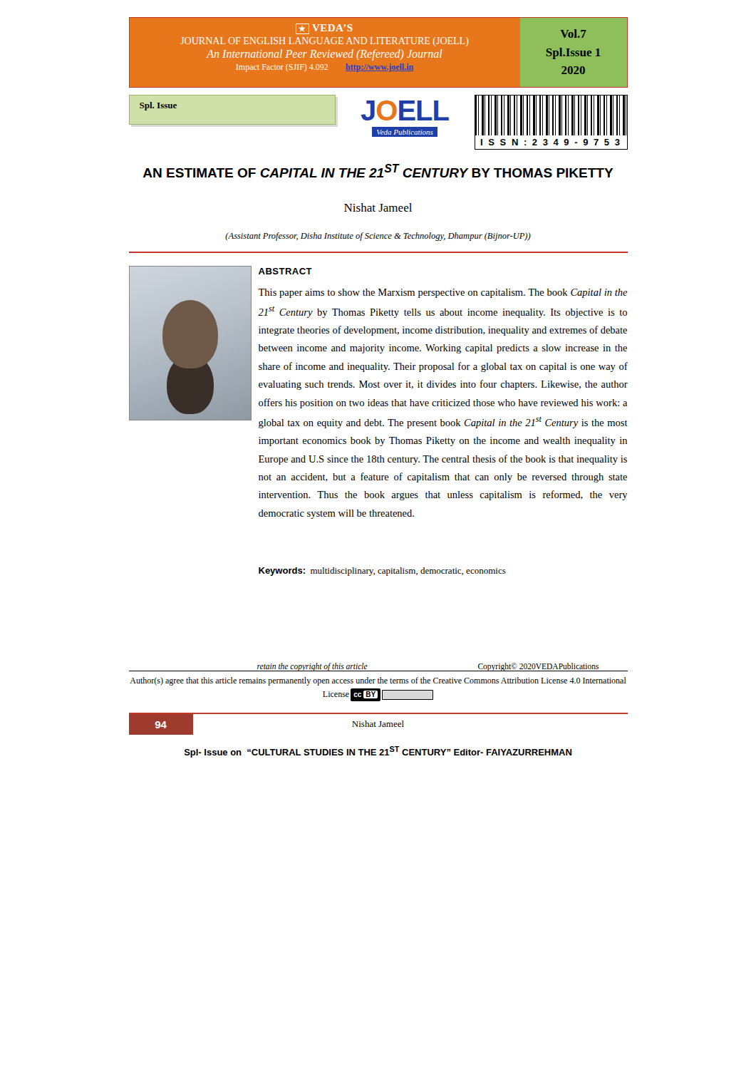★VEDA’S
JOURNAL OF ENGLISH LANGUAGE AND LITERATURE (JOELL)
An International Peer Reviewed (Refereed) Journal
Impact Factor (SJIF) 4.092 http://www.joell.in
Vol.7
Spl.Issue 1
2020
Spl. Issue
JOELL
Veda Publications
I S S N : 2 3 4 9 - 9 7 5 3
AN ESTIMATE OF CAPITAL IN THE 21ST CENTURY BY THOMAS PIKETTY
Nishat Jameel
(Assistant Professor, Disha Institute of Science & Technology, Dhampur (Bijnor-UP))
ABSTRACT
This paper aims to show the Marxism perspective on capitalism. The book Capital in the 21st Century by Thomas Piketty tells us about income inequality. Its objective is to integrate theories of development, income distribution, inequality and extremes of debate between income and majority income. Working capital predicts a slow increase in the share of income and inequality. Their proposal for a global tax on capital is one way of evaluating such trends. Most over it, it divides into four chapters. Likewise, the author offers his position on two ideas that have criticized those who have reviewed his work: a global tax on equity and debt. The present book Capital in the 21st Century is the most important economics book by Thomas Piketty on the income and wealth inequality in Europe and U.S since the 18th century. The central thesis of the book is that inequality is not an accident, but a feature of capitalism that can only be reversed through state intervention. Thus the book argues that unless capitalism is reformed, the very democratic system will be threatened.
Keywords: multidisciplinary, capitalism, democratic, economics
retain the copyright of this article Copyright© 2020VEDAPublications
Author(s) agree that this article remains permanently open access under the terms of the Creative Commons Attribution License 4.0 International LicenseccBY
94
Nishat Jameel
Spl- Issue on “CULTURAL STUDIES IN THE 21ST CENTURY” Editor- FAIYAZURREHMAN